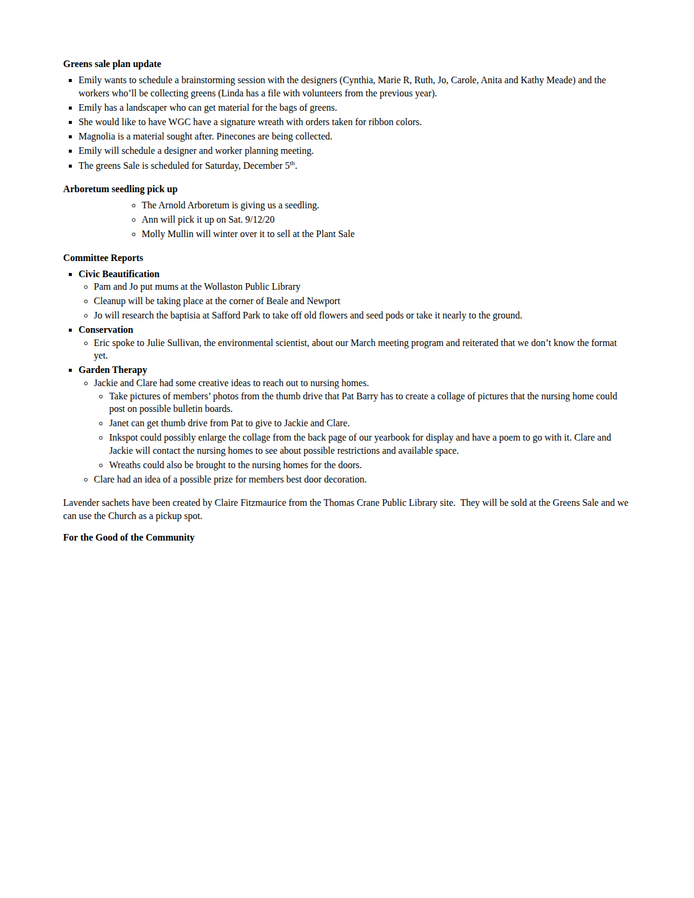Greens sale plan update
Emily wants to schedule a brainstorming session with the designers (Cynthia, Marie R, Ruth, Jo, Carole, Anita and Kathy Meade) and the workers who’ll be collecting greens (Linda has a file with volunteers from the previous year).
Emily has a landscaper who can get material for the bags of greens.
She would like to have WGC have a signature wreath with orders taken for ribbon colors.
Magnolia is a material sought after. Pinecones are being collected.
Emily will schedule a designer and worker planning meeting.
The greens Sale is scheduled for Saturday, December 5th.
Arboretum seedling pick up
The Arnold Arboretum is giving us a seedling.
Ann will pick it up on Sat. 9/12/20
Molly Mullin will winter over it to sell at the Plant Sale
Committee Reports
Civic Beautification
Pam and Jo put mums at the Wollaston Public Library
Cleanup will be taking place at the corner of Beale and Newport
Jo will research the baptisia at Safford Park to take off old flowers and seed pods or take it nearly to the ground.
Conservation
Eric spoke to Julie Sullivan, the environmental scientist, about our March meeting program and reiterated that we don’t know the format yet.
Garden Therapy
Jackie and Clare had some creative ideas to reach out to nursing homes.
Take pictures of members’ photos from the thumb drive that Pat Barry has to create a collage of pictures that the nursing home could post on possible bulletin boards.
Janet can get thumb drive from Pat to give to Jackie and Clare.
Inkspot could possibly enlarge the collage from the back page of our yearbook for display and have a poem to go with it. Clare and Jackie will contact the nursing homes to see about possible restrictions and available space.
Wreaths could also be brought to the nursing homes for the doors.
Clare had an idea of a possible prize for members best door decoration.
Lavender sachets have been created by Claire Fitzmaurice from the Thomas Crane Public Library site. They will be sold at the Greens Sale and we can use the Church as a pickup spot.
For the Good of the Community